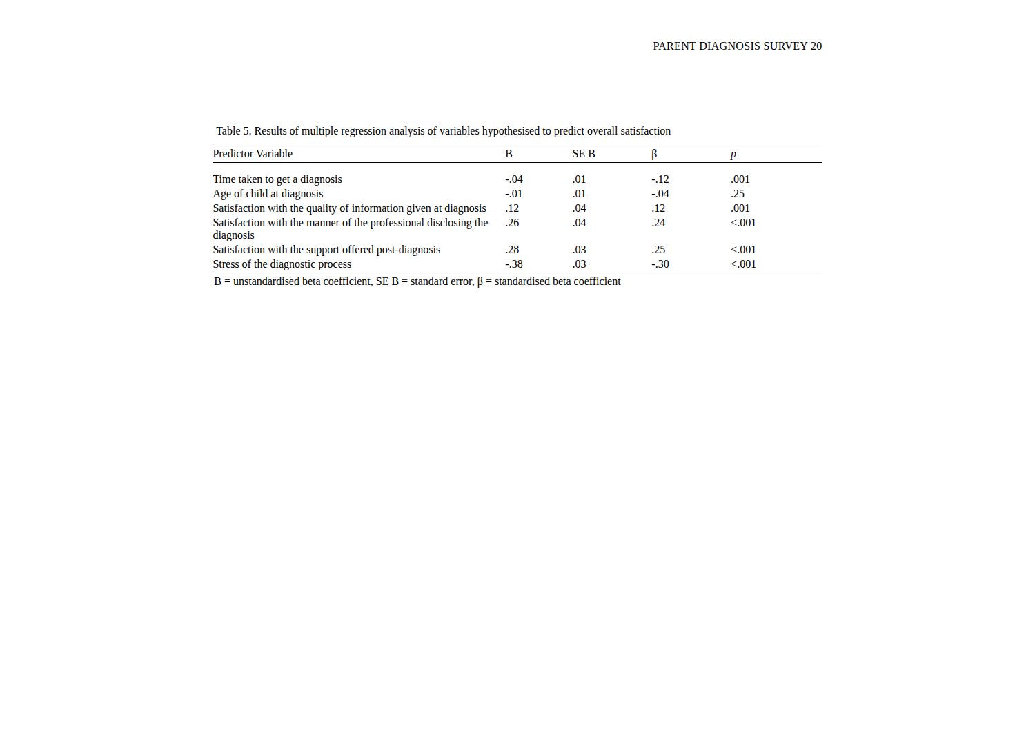PARENT DIAGNOSIS SURVEY 20
Table 5. Results of multiple regression analysis of variables hypothesised to predict overall satisfaction
| Predictor Variable | B | SE B | β | p |
| --- | --- | --- | --- | --- |
| Time taken to get a diagnosis | -.04 | .01 | -.12 | .001 |
| Age of child at diagnosis | -.01 | .01 | -.04 | .25 |
| Satisfaction with the quality of information given at diagnosis | .12 | .04 | .12 | .001 |
| Satisfaction with the manner of the professional disclosing the diagnosis | .26 | .04 | .24 | <.001 |
| Satisfaction with the support offered post-diagnosis | .28 | .03 | .25 | <.001 |
| Stress of the diagnostic process | -.38 | .03 | -.30 | <.001 |
B = unstandardised beta coefficient, SE B = standard error, β = standardised beta coefficient